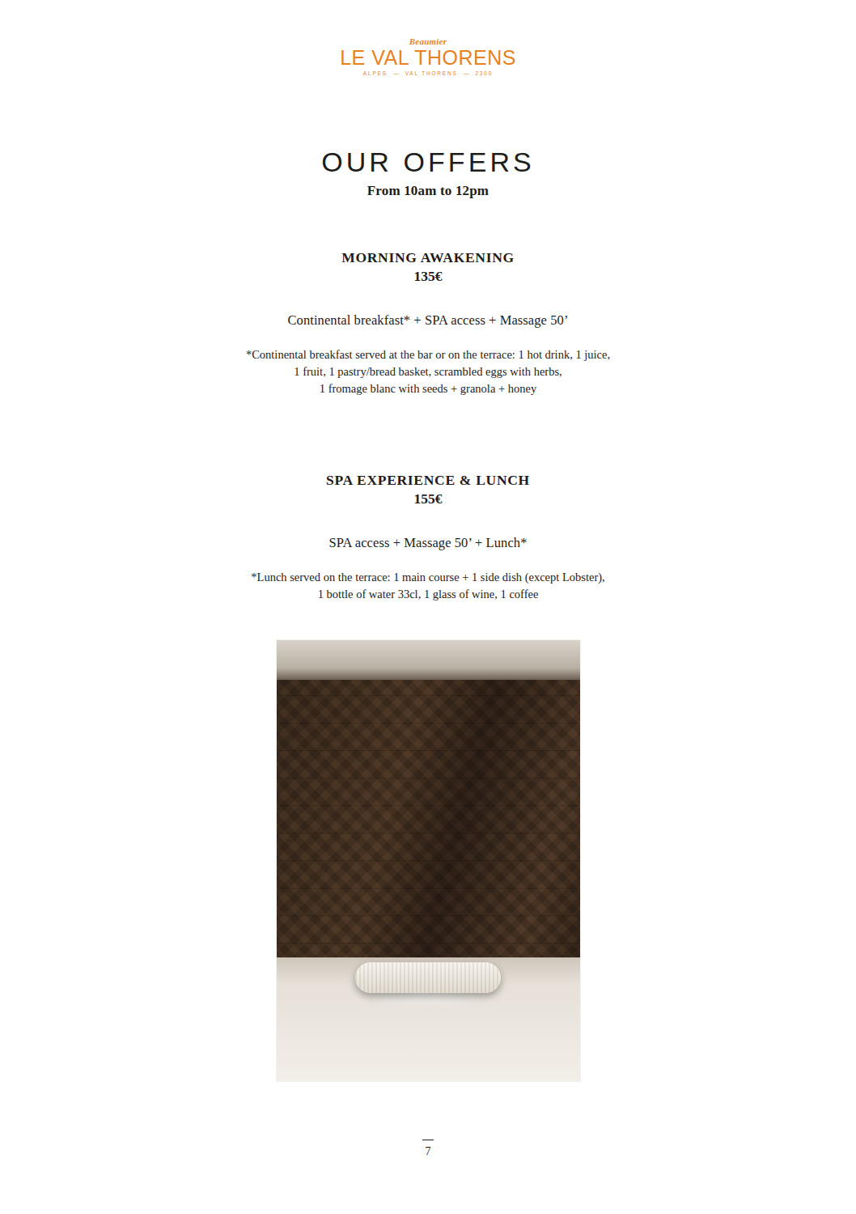Beaumier LE VAL THORENS ALPES — VAL THORENS — 2300
Our Offers
From 10am to 12pm
Morning Awakening
135€
Continental breakfast* + SPA access + Massage 50’
*Continental breakfast served at the bar or on the terrace: 1 hot drink, 1 juice,
1 fruit, 1 pastry/bread basket, scrambled eggs with herbs,
1 fromage blanc with seeds + granola + honey
SPA Experience & Lunch
155€
SPA access + Massage 50’ + Lunch*
*Lunch served on the terrace: 1 main course + 1 side dish (except Lobster),
1 bottle of water 33cl, 1 glass of wine, 1 coffee
7